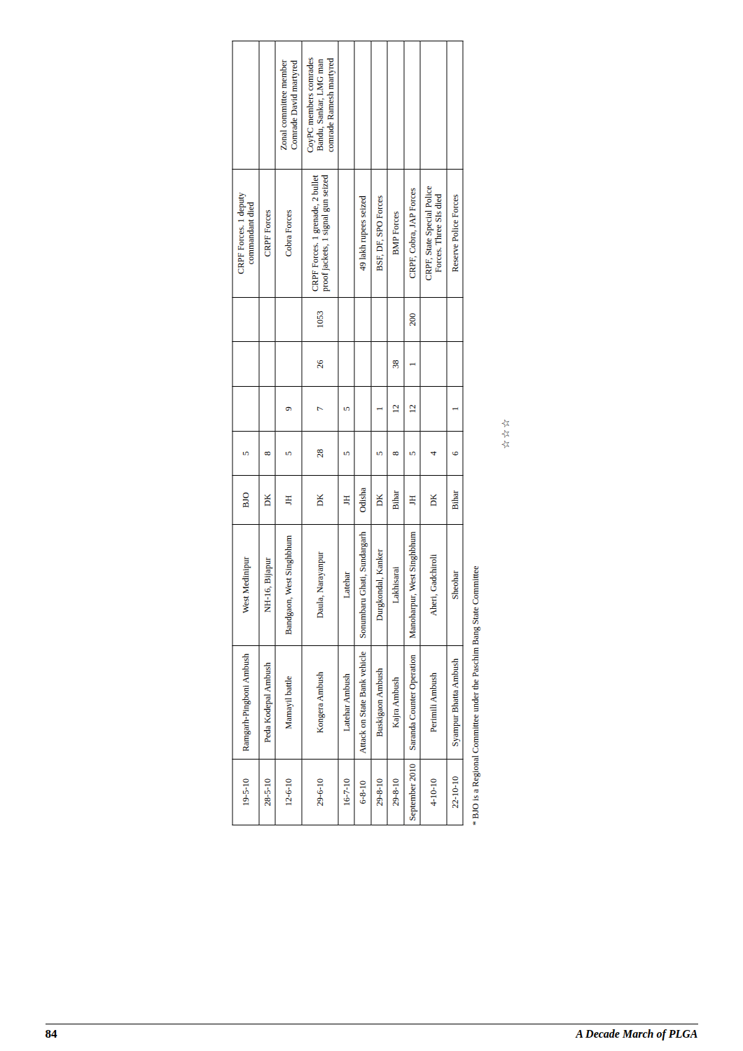| 19-5-10 | Ramgarh-Pingboni Ambush | West Medinipur | BJO | 5 | | | | CRPF Forces. 1 deputy commandant died | |
| 28-5-10 | Peda Kodepal Ambush | NH-16, Bijapur | DK | 8 | | | | CRPF Forces | |
| 12-6-10 | Mamayil battle | Bandgaon, West Singhbhum | JH | 5 | 9 | | | Cobra Forces | Zonal committee member Comrade David martyred |
| 29-6-10 | Kongera Ambush | Daula, Narayanpur | DK | 28 | 7 | 26 | 1053 | CRPF Forces. 1 grenade, 2 bullet proof jackets, 1 signal gun seized | CoyPC members comrades Bandu, Sankar, LMG man comrade Ramesh martyred |
| 16-7-10 | Latehar Ambush | Latehar | JH | 5 | 5 | | | | |
| 6-8-10 | Attack on State Bank vehicle | Sonumbaru Ghati, Sundargarh | Odisha | | | | | 49 lakh rupees seized | |
| 29-8-10 | Buskigaon Ambush | Durgkondal, Kanker | DK | 5 | 1 | | | BSF, DF, SPO Forces | |
| 29-8-10 | Kajra Ambush | Lakhisarai | Bihar | 8 | 12 | 38 | | BMP Forces | |
| September 2010 | Saranda Counter Operation | Manoharpur, West Singhbhum | JH | 5 | 12 | 1 | 200 | CRPF, Cobra, JAP Forces | |
| 4-10-10 | Perimili Ambush | Aheri, Gadchiroli | DK | 4 | | | | CRPF, State Special Police Forces. Three SIs died | |
| 22-10-10 | Syampur Bhatta Ambush | Sheohar | Bihar | 6 | 1 | | | Reserve Police Forces | |
* BJO is a Regional Committee under the Paschim Bang State Committee
☆☆☆
84
A Decade March of PLGA